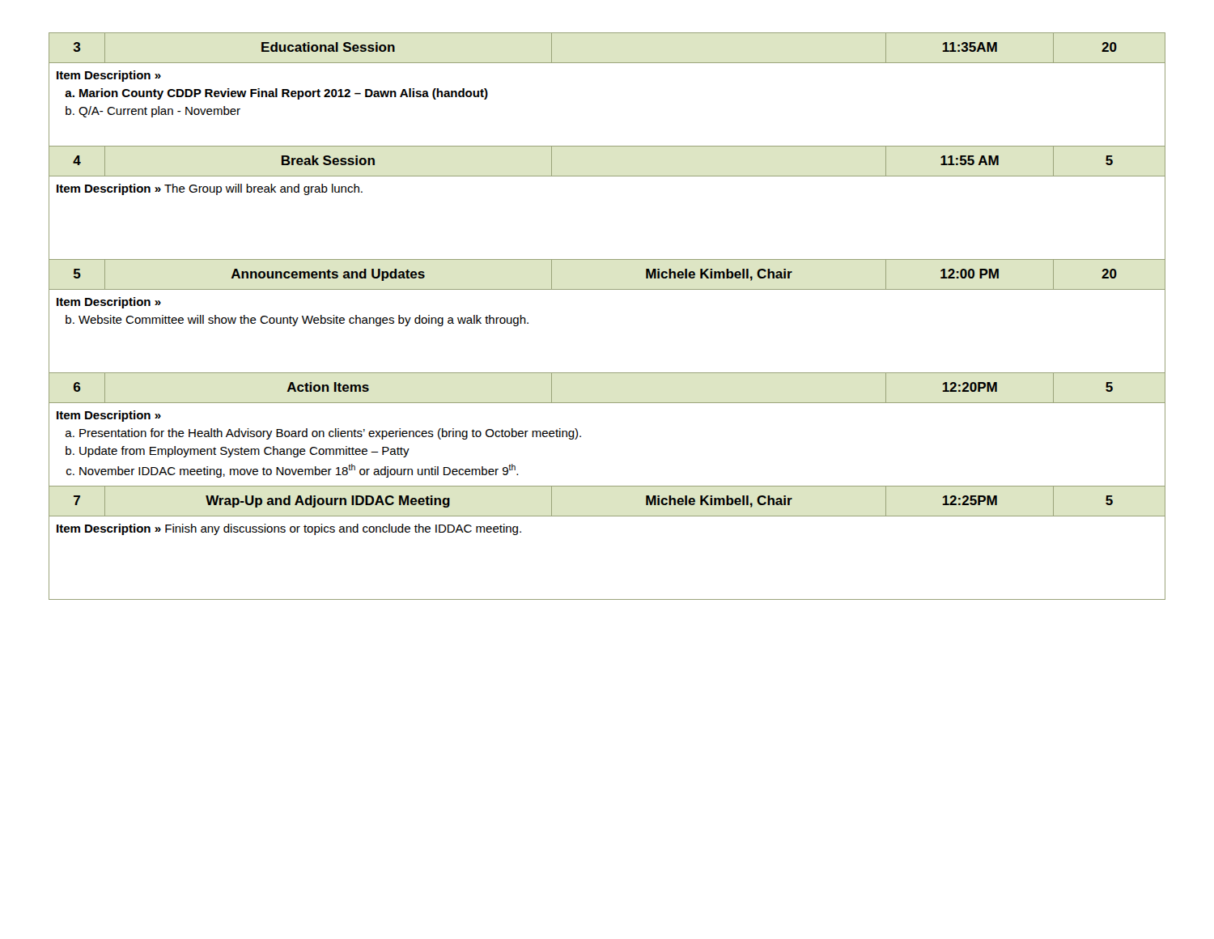| 3 | Educational Session | | 11:35AM | 20 |
| Item Description » Marion County CDDP Review Final Report 2012 – Dawn Alisa (handout) Q/A- Current plan - November |
| 4 | Break Session | | 11:55 AM | 5 |
| Item Description » The Group will break and grab lunch. |
| 5 | Announcements and Updates | Michele Kimbell, Chair | 12:00 PM | 20 |
| Item Description » Website Committee will show the County Website changes by doing a walk through. |
| 6 | Action Items | | 12:20PM | 5 |
| Item Description » Presentation for the Health Advisory Board on clients’ experiences (bring to October meeting). Update from Employment System Change Committee – Patty November IDDAC meeting, move to November 18 th or adjourn until December 9 th . |
| 7 | Wrap-Up and Adjourn IDDAC Meeting | Michele Kimbell, Chair | 12:25PM | 5 |
| Item Description » Finish any discussions or topics and conclude the IDDAC meeting. |